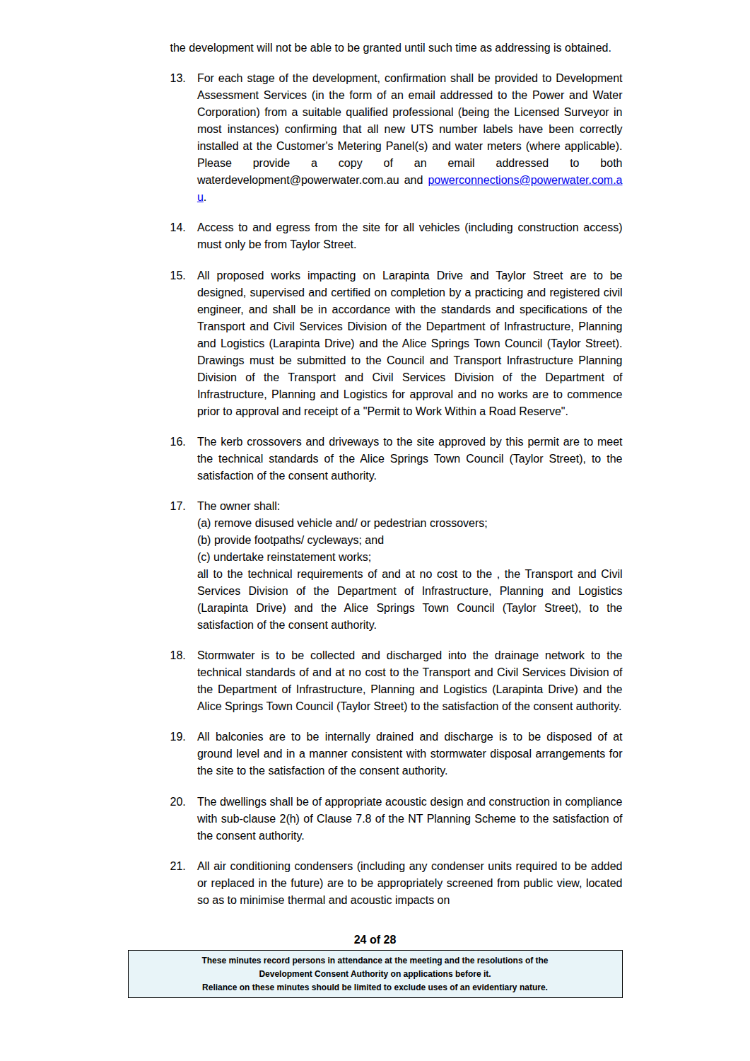the development will not be able to be granted until such time as addressing is obtained.
For each stage of the development, confirmation shall be provided to Development Assessment Services (in the form of an email addressed to the Power and Water Corporation) from a suitable qualified professional (being the Licensed Surveyor in most instances) confirming that all new UTS number labels have been correctly installed at the Customer's Metering Panel(s) and water meters (where applicable). Please provide a copy of an email addressed to both waterdevelopment@powerwater.com.au and powerconnections@powerwater.com.au.
Access to and egress from the site for all vehicles (including construction access) must only be from Taylor Street.
All proposed works impacting on Larapinta Drive and Taylor Street are to be designed, supervised and certified on completion by a practicing and registered civil engineer, and shall be in accordance with the standards and specifications of the Transport and Civil Services Division of the Department of Infrastructure, Planning and Logistics (Larapinta Drive) and the Alice Springs Town Council (Taylor Street). Drawings must be submitted to the Council and Transport Infrastructure Planning Division of the Transport and Civil Services Division of the Department of Infrastructure, Planning and Logistics for approval and no works are to commence prior to approval and receipt of a "Permit to Work Within a Road Reserve".
The kerb crossovers and driveways to the site approved by this permit are to meet the technical standards of the Alice Springs Town Council (Taylor Street), to the satisfaction of the consent authority.
The owner shall:
(a) remove disused vehicle and/ or pedestrian crossovers;
(b) provide footpaths/ cycleways; and
(c) undertake reinstatement works;
all to the technical requirements of and at no cost to the , the Transport and Civil Services Division of the Department of Infrastructure, Planning and Logistics (Larapinta Drive) and the Alice Springs Town Council (Taylor Street), to the satisfaction of the consent authority.
Stormwater is to be collected and discharged into the drainage network to the technical standards of and at no cost to the Transport and Civil Services Division of the Department of Infrastructure, Planning and Logistics (Larapinta Drive) and the Alice Springs Town Council (Taylor Street) to the satisfaction of the consent authority.
All balconies are to be internally drained and discharge is to be disposed of at ground level and in a manner consistent with stormwater disposal arrangements for the site to the satisfaction of the consent authority.
The dwellings shall be of appropriate acoustic design and construction in compliance with sub-clause 2(h) of Clause 7.8 of the NT Planning Scheme to the satisfaction of the consent authority.
All air conditioning condensers (including any condenser units required to be added or replaced in the future) are to be appropriately screened from public view, located so as to minimise thermal and acoustic impacts on
24 of 28
These minutes record persons in attendance at the meeting and the resolutions of the
Development Consent Authority on applications before it.
Reliance on these minutes should be limited to exclude uses of an evidentiary nature.